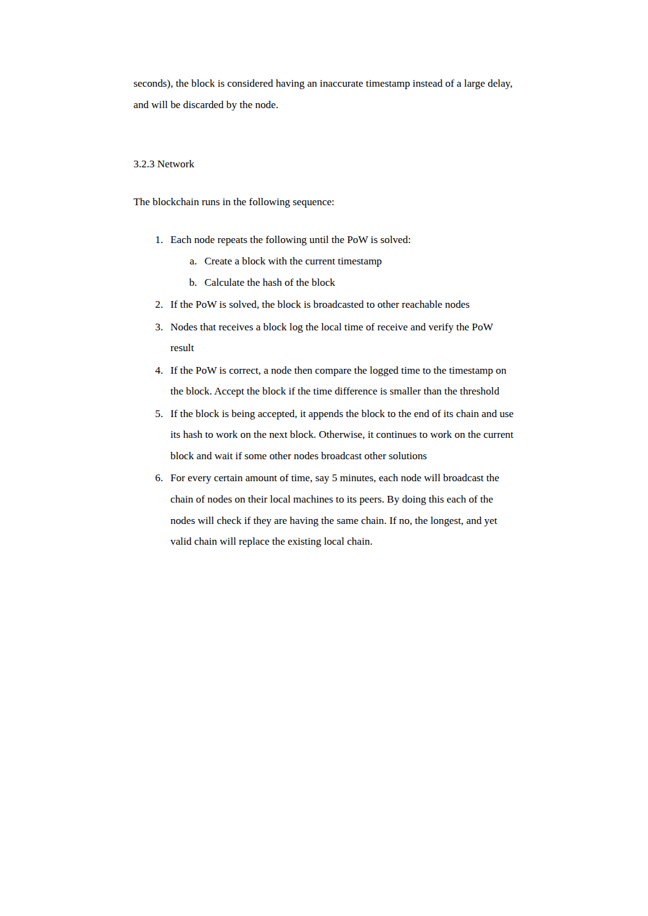seconds), the block is considered having an inaccurate timestamp instead of a large delay, and will be discarded by the node.
3.2.3 Network
The blockchain runs in the following sequence:
Each node repeats the following until the PoW is solved:
Create a block with the current timestamp
Calculate the hash of the block
If the PoW is solved, the block is broadcasted to other reachable nodes
Nodes that receives a block log the local time of receive and verify the PoW result
If the PoW is correct, a node then compare the logged time to the timestamp on the block. Accept the block if the time difference is smaller than the threshold
If the block is being accepted, it appends the block to the end of its chain and use its hash to work on the next block. Otherwise, it continues to work on the current block and wait if some other nodes broadcast other solutions
For every certain amount of time, say 5 minutes, each node will broadcast the chain of nodes on their local machines to its peers. By doing this each of the nodes will check if they are having the same chain. If no, the longest, and yet valid chain will replace the existing local chain.